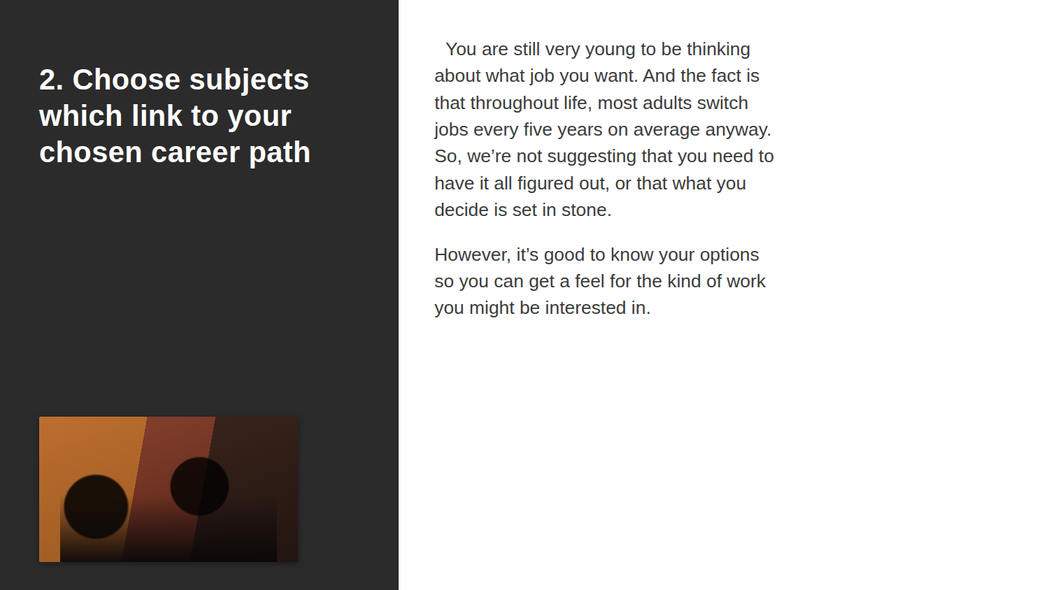2. Choose subjects which link to your chosen career path
You are still very young to be thinking about what job you want. And the fact is that throughout life, most adults switch jobs every five years on average anyway. So, we’re not suggesting that you need to have it all figured out, or that what you decide is set in stone.
However, it’s good to know your options so you can get a feel for the kind of work you might be interested in.